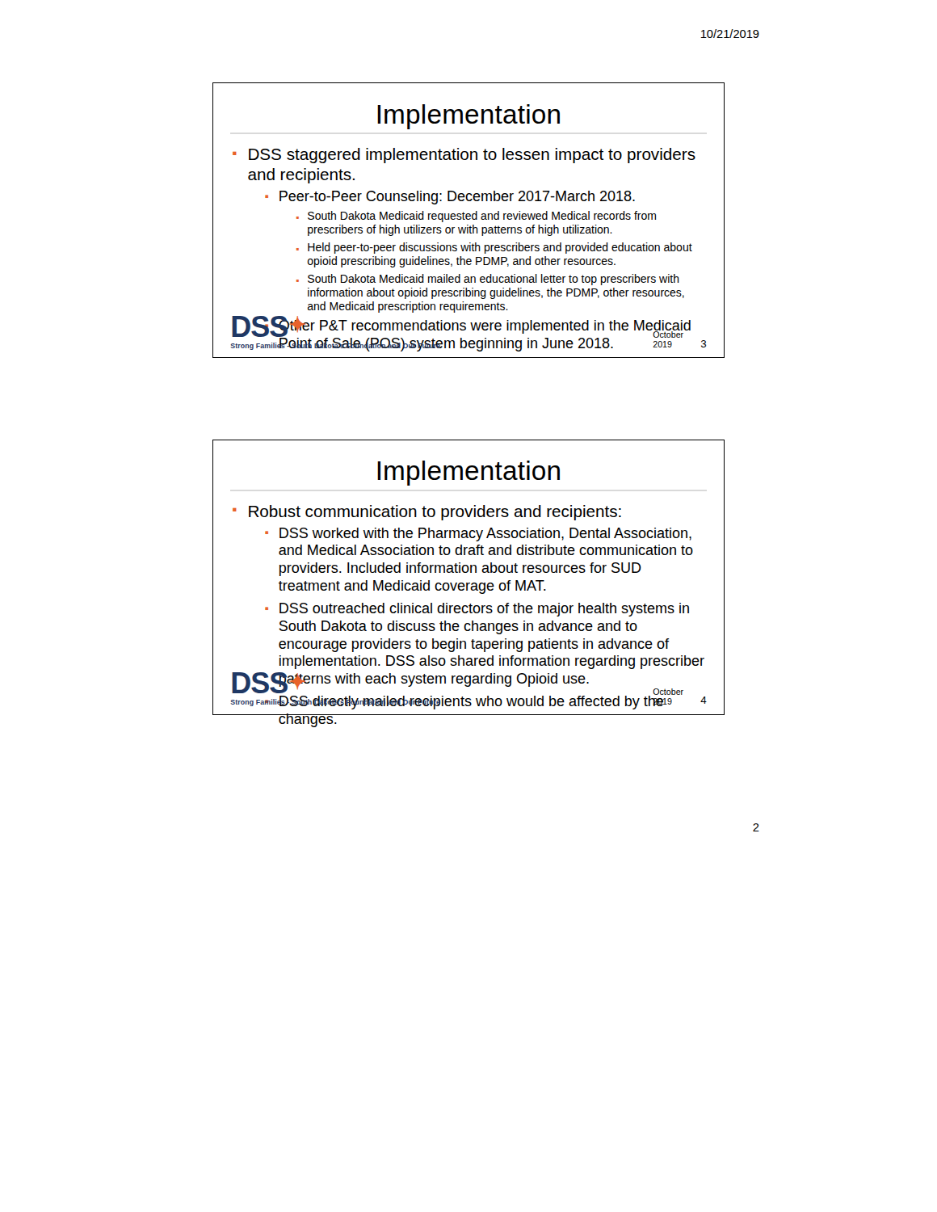10/21/2019
Implementation
DSS staggered implementation to lessen impact to providers and recipients.
Peer-to-Peer Counseling: December 2017-March 2018.
South Dakota Medicaid requested and reviewed Medical records from prescribers of high utilizers or with patterns of high utilization.
Held peer-to-peer discussions with prescribers and provided education about opioid prescribing guidelines, the PDMP, and other resources.
South Dakota Medicaid mailed an educational letter to top prescribers with information about opioid prescribing guidelines, the PDMP, other resources, and Medicaid prescription requirements.
Other P&T recommendations were implemented in the Medicaid Point of Sale (POS) system beginning in June 2018.
DSS✦
Strong Families - South Dakota's Foundation and Our Future
October
2019
3
Implementation
Robust communication to providers and recipients:
DSS worked with the Pharmacy Association, Dental Association, and Medical Association to draft and distribute communication to providers. Included information about resources for SUD treatment and Medicaid coverage of MAT.
DSS outreached clinical directors of the major health systems in South Dakota to discuss the changes in advance and to encourage providers to begin tapering patients in advance of implementation. DSS also shared information regarding prescriber patterns with each system regarding Opioid use.
DSS directly mailed recipients who would be affected by the changes.
DSS✦
Strong Families - South Dakota's Foundation and Our Future
October
2019
4
2